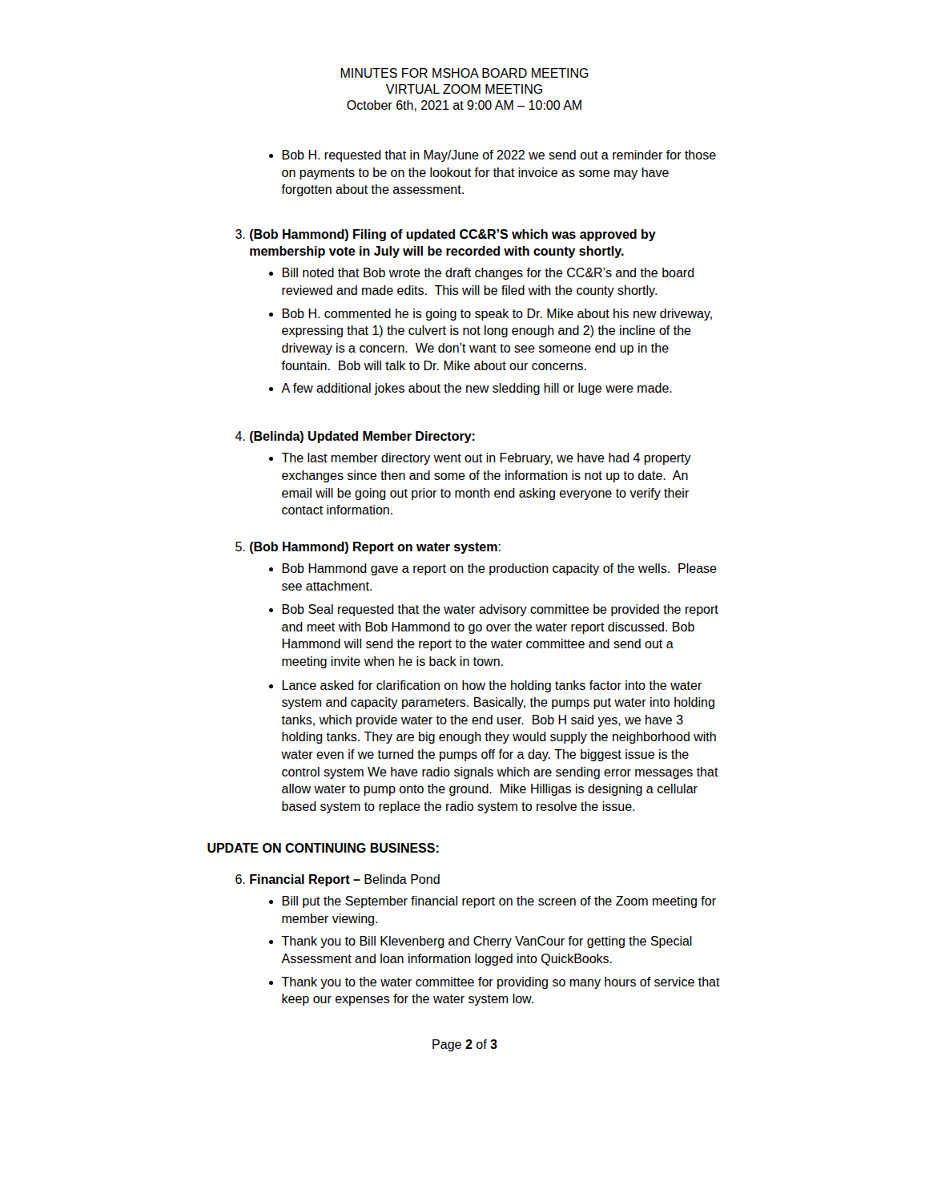MINUTES FOR MSHOA BOARD MEETING
VIRTUAL ZOOM MEETING
October 6th, 2021 at 9:00 AM – 10:00 AM
Bob H. requested that in May/June of 2022 we send out a reminder for those on payments to be on the lookout for that invoice as some may have forgotten about the assessment.
(Bob Hammond) Filing of updated CC&R’S which was approved by membership vote in July will be recorded with county shortly.
Bill noted that Bob wrote the draft changes for the CC&R’s and the board reviewed and made edits. This will be filed with the county shortly.
Bob H. commented he is going to speak to Dr. Mike about his new driveway, expressing that 1) the culvert is not long enough and 2) the incline of the driveway is a concern. We don’t want to see someone end up in the fountain. Bob will talk to Dr. Mike about our concerns.
A few additional jokes about the new sledding hill or luge were made.
(Belinda) Updated Member Directory:
The last member directory went out in February, we have had 4 property exchanges since then and some of the information is not up to date. An email will be going out prior to month end asking everyone to verify their contact information.
(Bob Hammond) Report on water system:
Bob Hammond gave a report on the production capacity of the wells. Please see attachment.
Bob Seal requested that the water advisory committee be provided the report and meet with Bob Hammond to go over the water report discussed. Bob Hammond will send the report to the water committee and send out a meeting invite when he is back in town.
Lance asked for clarification on how the holding tanks factor into the water system and capacity parameters. Basically, the pumps put water into holding tanks, which provide water to the end user. Bob H said yes, we have 3 holding tanks. They are big enough they would supply the neighborhood with water even if we turned the pumps off for a day. The biggest issue is the control system We have radio signals which are sending error messages that allow water to pump onto the ground. Mike Hilligas is designing a cellular based system to replace the radio system to resolve the issue.
UPDATE ON CONTINUING BUSINESS:
Financial Report – Belinda Pond
Bill put the September financial report on the screen of the Zoom meeting for member viewing.
Thank you to Bill Klevenberg and Cherry VanCour for getting the Special Assessment and loan information logged into QuickBooks.
Thank you to the water committee for providing so many hours of service that keep our expenses for the water system low.
Page 2 of 3